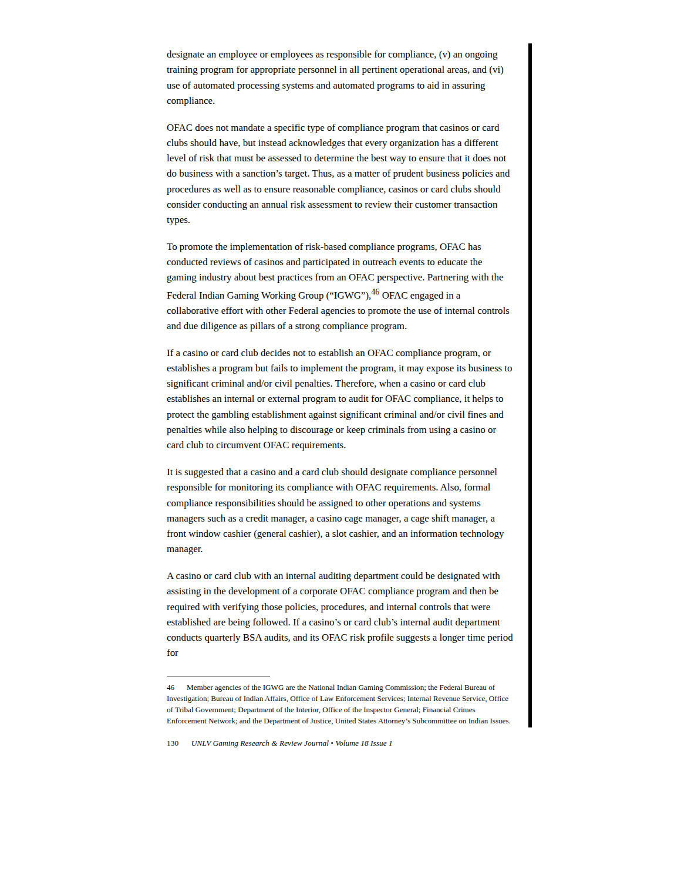designate an employee or employees as responsible for compliance, (v) an ongoing training program for appropriate personnel in all pertinent operational areas, and (vi) use of automated processing systems and automated programs to aid in assuring compliance.
OFAC does not mandate a specific type of compliance program that casinos or card clubs should have, but instead acknowledges that every organization has a different level of risk that must be assessed to determine the best way to ensure that it does not do business with a sanction’s target. Thus, as a matter of prudent business policies and procedures as well as to ensure reasonable compliance, casinos or card clubs should consider conducting an annual risk assessment to review their customer transaction types.
To promote the implementation of risk-based compliance programs, OFAC has conducted reviews of casinos and participated in outreach events to educate the gaming industry about best practices from an OFAC perspective. Partnering with the Federal Indian Gaming Working Group (“IGWG”),46 OFAC engaged in a collaborative effort with other Federal agencies to promote the use of internal controls and due diligence as pillars of a strong compliance program.
If a casino or card club decides not to establish an OFAC compliance program, or establishes a program but fails to implement the program, it may expose its business to significant criminal and/or civil penalties. Therefore, when a casino or card club establishes an internal or external program to audit for OFAC compliance, it helps to protect the gambling establishment against significant criminal and/or civil fines and penalties while also helping to discourage or keep criminals from using a casino or card club to circumvent OFAC requirements.
It is suggested that a casino and a card club should designate compliance personnel responsible for monitoring its compliance with OFAC requirements. Also, formal compliance responsibilities should be assigned to other operations and systems managers such as a credit manager, a casino cage manager, a cage shift manager, a front window cashier (general cashier), a slot cashier, and an information technology manager.
A casino or card club with an internal auditing department could be designated with assisting in the development of a corporate OFAC compliance program and then be required with verifying those policies, procedures, and internal controls that were established are being followed. If a casino’s or card club’s internal audit department conducts quarterly BSA audits, and its OFAC risk profile suggests a longer time period for
46 Member agencies of the IGWG are the National Indian Gaming Commission; the Federal Bureau of Investigation; Bureau of Indian Affairs, Office of Law Enforcement Services; Internal Revenue Service, Office of Tribal Government; Department of the Interior, Office of the Inspector General; Financial Crimes Enforcement Network; and the Department of Justice, United States Attorney’s Subcommittee on Indian Issues.
130 UNLV Gaming Research & Review Journal • Volume 18 Issue 1